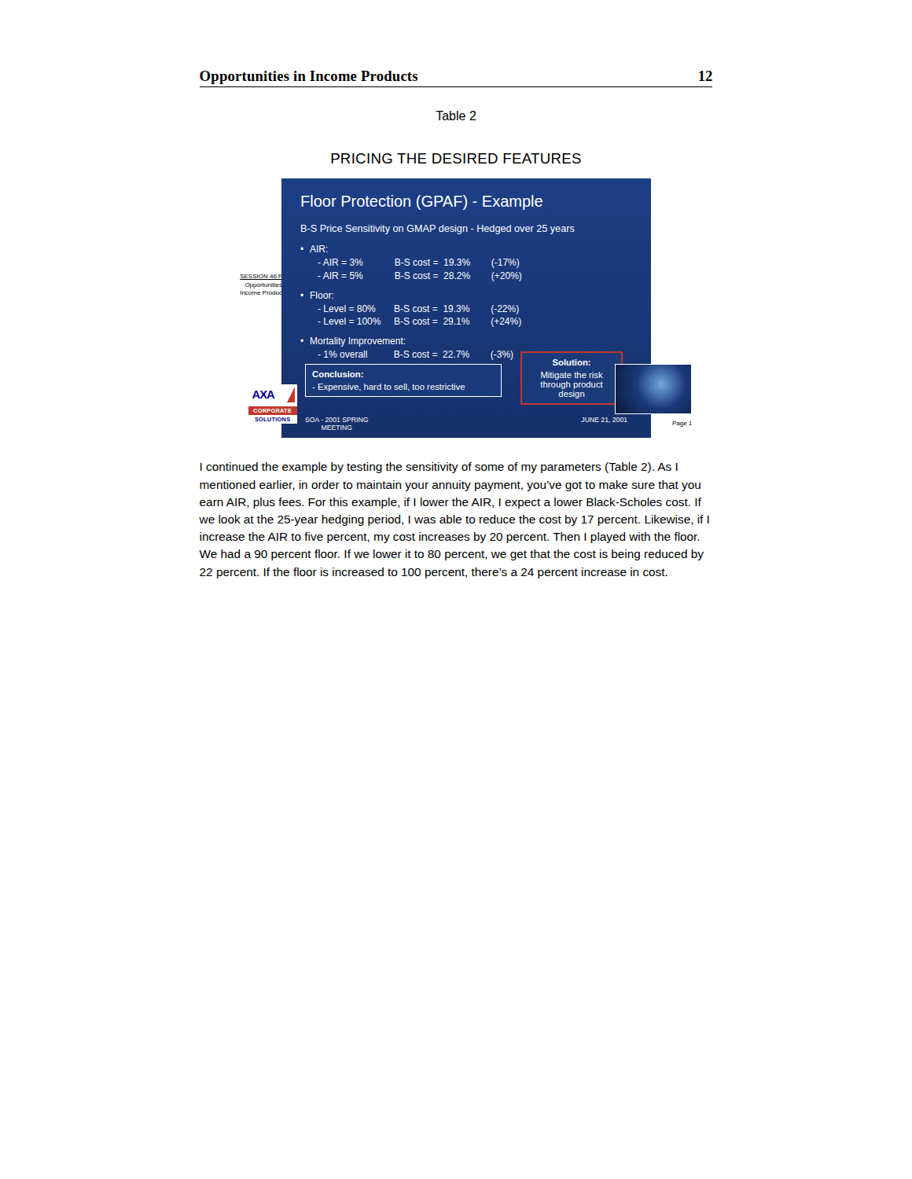Opportunities in Income Products 12
Table 2
PRICING THE DESIRED FEATURES
SESSION 46 PD
Opportunities
Income Products
Floor Protection (GPAF) - Example
B-S Price Sensitivity on GMAP design - Hedged over 25 years
•AIR:
- AIR = 3% B-S cost = 19.3% (-17%) - AIR = 5% B-S cost = 28.2% (+20%)
•Floor:
- Level = 80% B-S cost = 19.3% (-22%) - Level = 100% B-S cost = 29.1% (+24%)
•Mortality Improvement:
- 1% overall B-S cost = 22.7% (-3%)
Conclusion: - Expensive, hard to sell, too restrictive
Solution: Mitigate the risk through product design
SOA - 2001 SPRING
MEETING
JUNE 21, 2001
CORPORATE
SOLUTIONS
Page 1
I continued the example by testing the sensitivity of some of my parameters (Table 2). As I mentioned earlier, in order to maintain your annuity payment, you’ve got to make sure that you earn AIR, plus fees. For this example, if I lower the AIR, I expect a lower Black-Scholes cost. If we look at the 25-year hedging period, I was able to reduce the cost by 17 percent. Likewise, if I increase the AIR to five percent, my cost increases by 20 percent. Then I played with the floor. We had a 90 percent floor. If we lower it to 80 percent, we get that the cost is being reduced by 22 percent. If the floor is increased to 100 percent, there’s a 24 percent increase in cost.